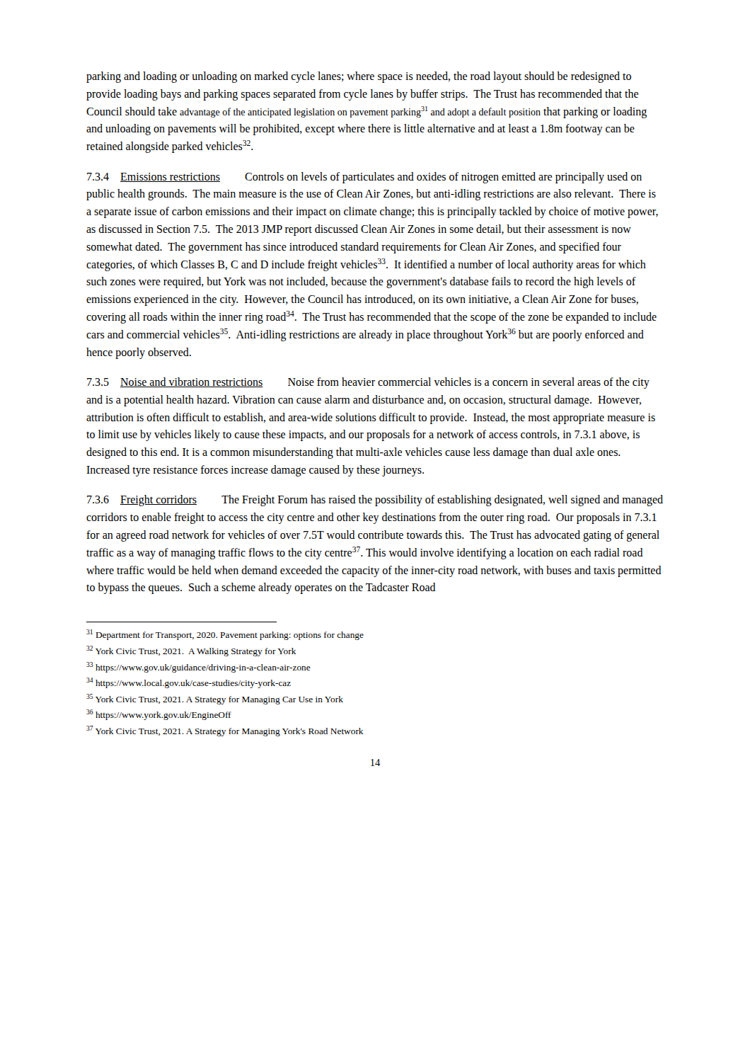parking and loading or unloading on marked cycle lanes; where space is needed, the road layout should be redesigned to provide loading bays and parking spaces separated from cycle lanes by buffer strips. The Trust has recommended that the Council should take advantage of the anticipated legislation on pavement parking31 and adopt a default position that parking or loading and unloading on pavements will be prohibited, except where there is little alternative and at least a 1.8m footway can be retained alongside parked vehicles32.
7.3.4 Emissions restrictions Controls on levels of particulates and oxides of nitrogen emitted are principally used on public health grounds. The main measure is the use of Clean Air Zones, but anti-idling restrictions are also relevant. There is a separate issue of carbon emissions and their impact on climate change; this is principally tackled by choice of motive power, as discussed in Section 7.5. The 2013 JMP report discussed Clean Air Zones in some detail, but their assessment is now somewhat dated. The government has since introduced standard requirements for Clean Air Zones, and specified four categories, of which Classes B, C and D include freight vehicles33. It identified a number of local authority areas for which such zones were required, but York was not included, because the government's database fails to record the high levels of emissions experienced in the city. However, the Council has introduced, on its own initiative, a Clean Air Zone for buses, covering all roads within the inner ring road34. The Trust has recommended that the scope of the zone be expanded to include cars and commercial vehicles35. Anti-idling restrictions are already in place throughout York36 but are poorly enforced and hence poorly observed.
7.3.5 Noise and vibration restrictions Noise from heavier commercial vehicles is a concern in several areas of the city and is a potential health hazard. Vibration can cause alarm and disturbance and, on occasion, structural damage. However, attribution is often difficult to establish, and area-wide solutions difficult to provide. Instead, the most appropriate measure is to limit use by vehicles likely to cause these impacts, and our proposals for a network of access controls, in 7.3.1 above, is designed to this end. It is a common misunderstanding that multi-axle vehicles cause less damage than dual axle ones. Increased tyre resistance forces increase damage caused by these journeys.
7.3.6 Freight corridors The Freight Forum has raised the possibility of establishing designated, well signed and managed corridors to enable freight to access the city centre and other key destinations from the outer ring road. Our proposals in 7.3.1 for an agreed road network for vehicles of over 7.5T would contribute towards this. The Trust has advocated gating of general traffic as a way of managing traffic flows to the city centre37. This would involve identifying a location on each radial road where traffic would be held when demand exceeded the capacity of the inner-city road network, with buses and taxis permitted to bypass the queues. Such a scheme already operates on the Tadcaster Road
31 Department for Transport, 2020. Pavement parking: options for change
32 York Civic Trust, 2021. A Walking Strategy for York
33 https://www.gov.uk/guidance/driving-in-a-clean-air-zone
34 https://www.local.gov.uk/case-studies/city-york-caz
35 York Civic Trust, 2021. A Strategy for Managing Car Use in York
36 https://www.york.gov.uk/EngineOff
37 York Civic Trust, 2021. A Strategy for Managing York's Road Network
14